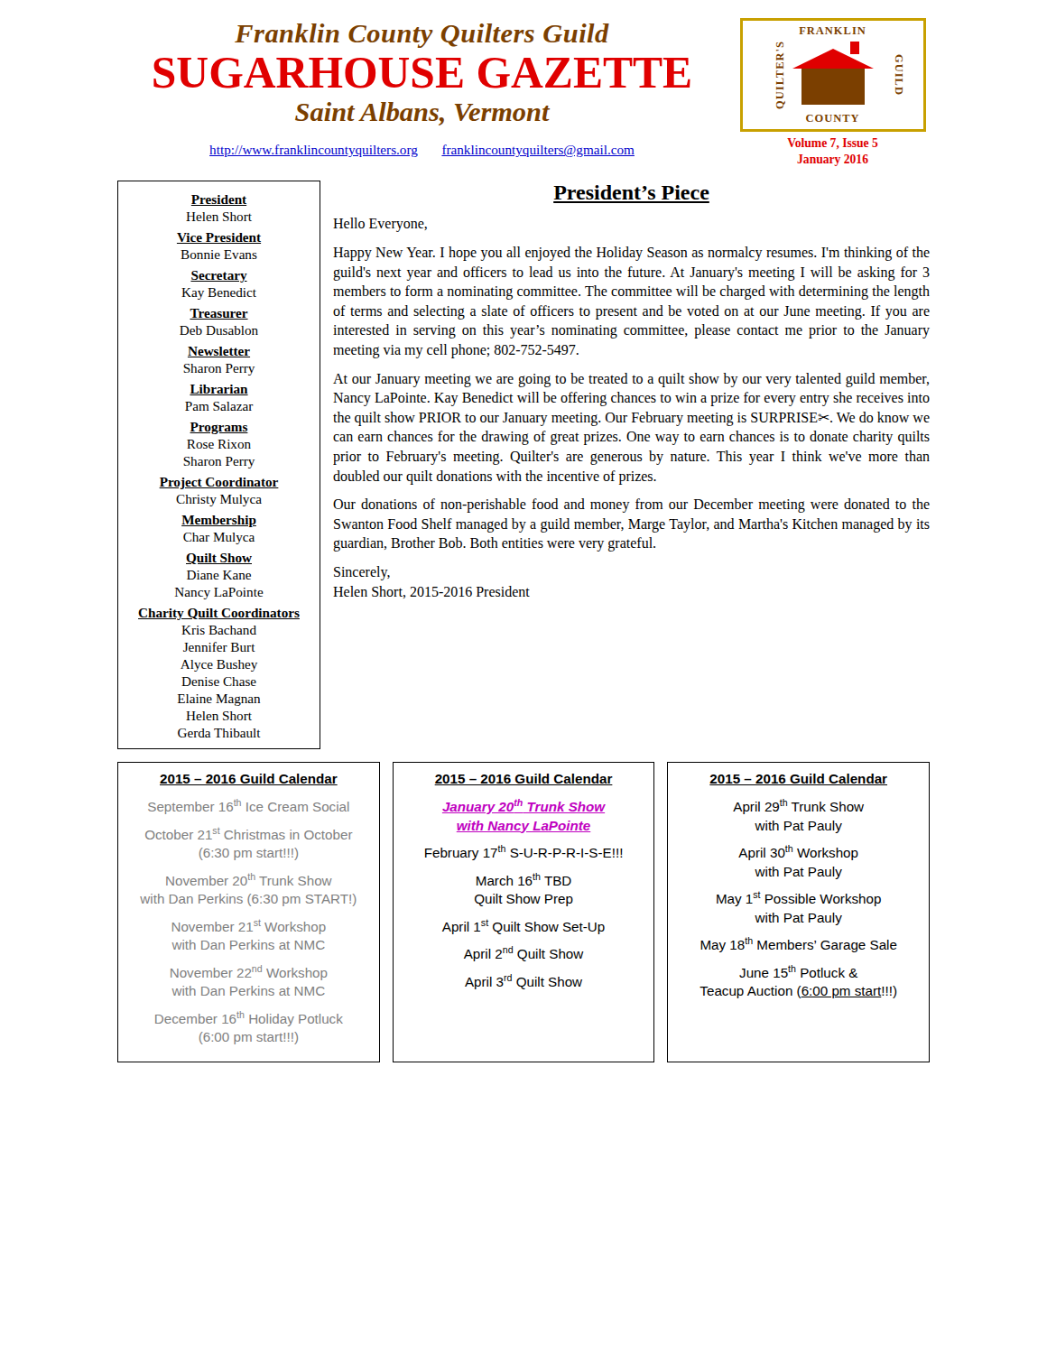Franklin County Quilters Guild
SUGARHOUSE GAZETTE
Saint Albans, Vermont
http://www.franklincountyquilters.org franklincountyquilters@gmail.com
FRANKLIN QUILTER'S GUILD COUNTY
Volume 7, Issue 5
January 2016
President
Helen Short
Vice President
Bonnie Evans
Secretary
Kay Benedict
Treasurer
Deb Dusablon
Newsletter
Sharon Perry
Librarian
Pam Salazar
Programs
Rose Rixon
Sharon Perry
Project Coordinator
Christy Mulyca
Membership
Char Mulyca
Quilt Show
Diane Kane
Nancy LaPointe
Charity Quilt Coordinators
Kris Bachand
Jennifer Burt
Alyce Bushey
Denise Chase
Elaine Magnan
Helen Short
Gerda Thibault
President’s Piece
Hello Everyone,
Happy New Year. I hope you all enjoyed the Holiday Season as normalcy resumes. I'm thinking of the guild's next year and officers to lead us into the future. At January's meeting I will be asking for 3 members to form a nominating committee. The committee will be charged with determining the length of terms and selecting a slate of officers to present and be voted on at our June meeting. If you are interested in serving on this year’s nominating committee, please contact me prior to the January meeting via my cell phone; 802-752-5497.
At our January meeting we are going to be treated to a quilt show by our very talented guild member, Nancy LaPointe. Kay Benedict will be offering chances to win a prize for every entry she receives into the quilt show PRIOR to our January meeting. Our February meeting is SURPRISE✂. We do know we can earn chances for the drawing of great prizes. One way to earn chances is to donate charity quilts prior to February's meeting. Quilter's are generous by nature. This year I think we've more than doubled our quilt donations with the incentive of prizes.
Our donations of non-perishable food and money from our December meeting were donated to the Swanton Food Shelf managed by a guild member, Marge Taylor, and Martha's Kitchen managed by its guardian, Brother Bob. Both entities were very grateful.
Sincerely,
Helen Short, 2015-2016 President
2015 – 2016 Guild Calendar
September 16th Ice Cream Social
October 21st Christmas in October
(6:30 pm start!!!)
November 20th Trunk Show
with Dan Perkins (6:30 pm START!)
November 21st Workshop
with Dan Perkins at NMC
November 22nd Workshop
with Dan Perkins at NMC
December 16th Holiday Potluck
(6:00 pm start!!!)
2015 – 2016 Guild Calendar
January 20th Trunk Show
with Nancy LaPointe
February 17th S-U-R-P-R-I-S-E!!!
March 16th TBD
Quilt Show Prep
April 1st Quilt Show Set-Up
April 2nd Quilt Show
April 3rd Quilt Show
2015 – 2016 Guild Calendar
April 29th Trunk Show
with Pat Pauly
April 30th Workshop
with Pat Pauly
May 1st Possible Workshop
with Pat Pauly
May 18th Members’ Garage Sale
June 15th Potluck &
Teacup Auction (6:00 pm start!!!)